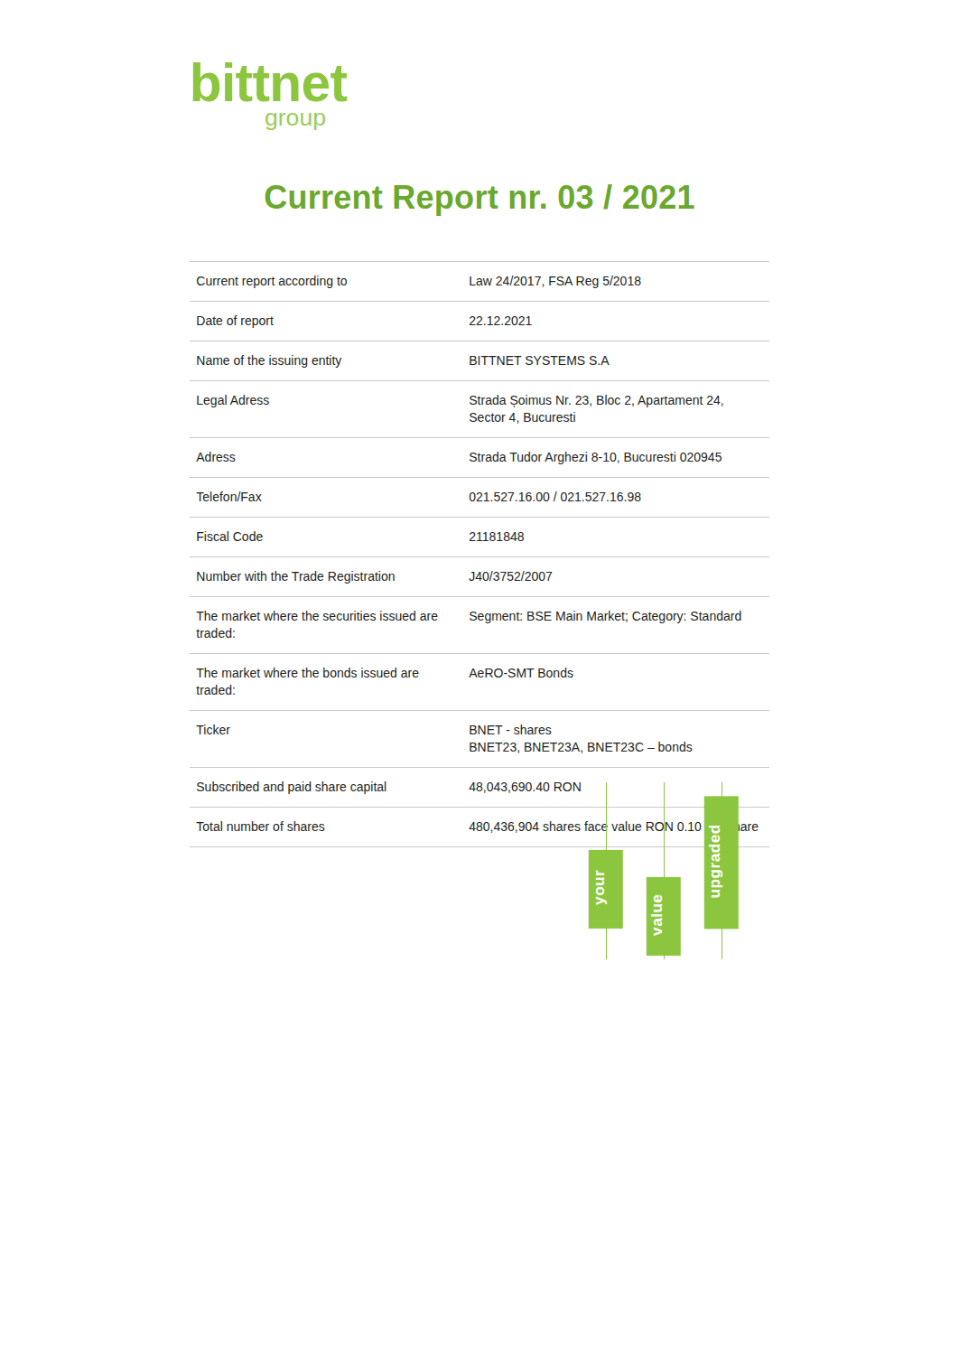bittnet group
Current Report nr. 03 / 2021
| Current report according to | Law 24/2017, FSA Reg 5/2018 |
| Date of report | 22.12.2021 |
| Name of the issuing entity | BITTNET SYSTEMS S.A |
| Legal Adress | Strada Șoimus Nr. 23, Bloc 2, Apartament 24, Sector 4, Bucuresti |
| Adress | Strada Tudor Arghezi 8-10, Bucuresti 020945 |
| Telefon/Fax | 021.527.16.00 / 021.527.16.98 |
| Fiscal Code | 21181848 |
| Number with the Trade Registration | J40/3752/2007 |
| The market where the securities issued are traded: | Segment: BSE Main Market; Category: Standard |
| The market where the bonds issued are traded: | AeRO-SMT Bonds |
| Ticker | BNET - shares BNET23, BNET23A, BNET23C – bonds |
| Subscribed and paid share capital | 48,043,690.40 RON |
| Total number of shares | 480,436,904 shares face value RON 0.10 per share |
your
value
upgraded